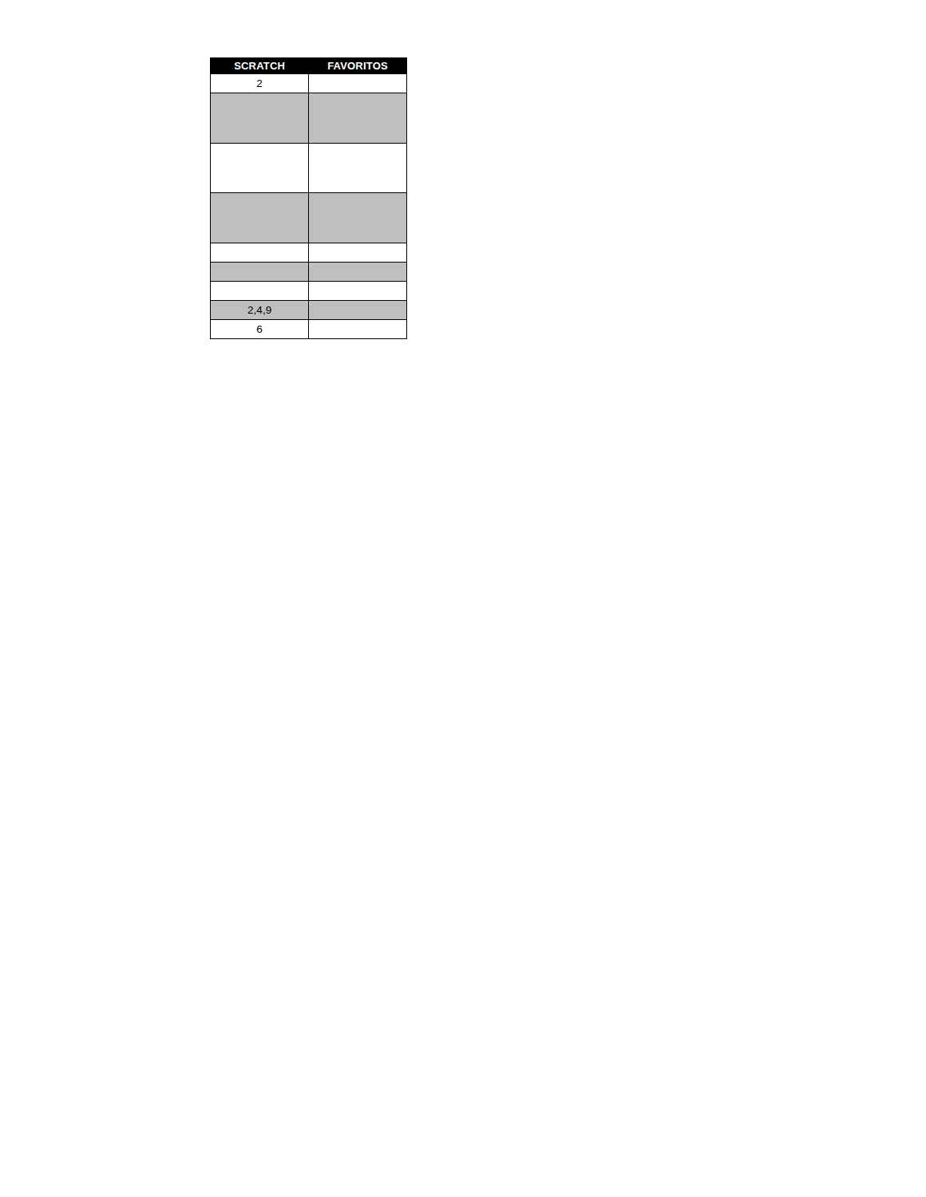| SCRATCH | FAVORITOS |
| --- | --- |
| 2 | |
| 2,4,9 | |
| 6 | |